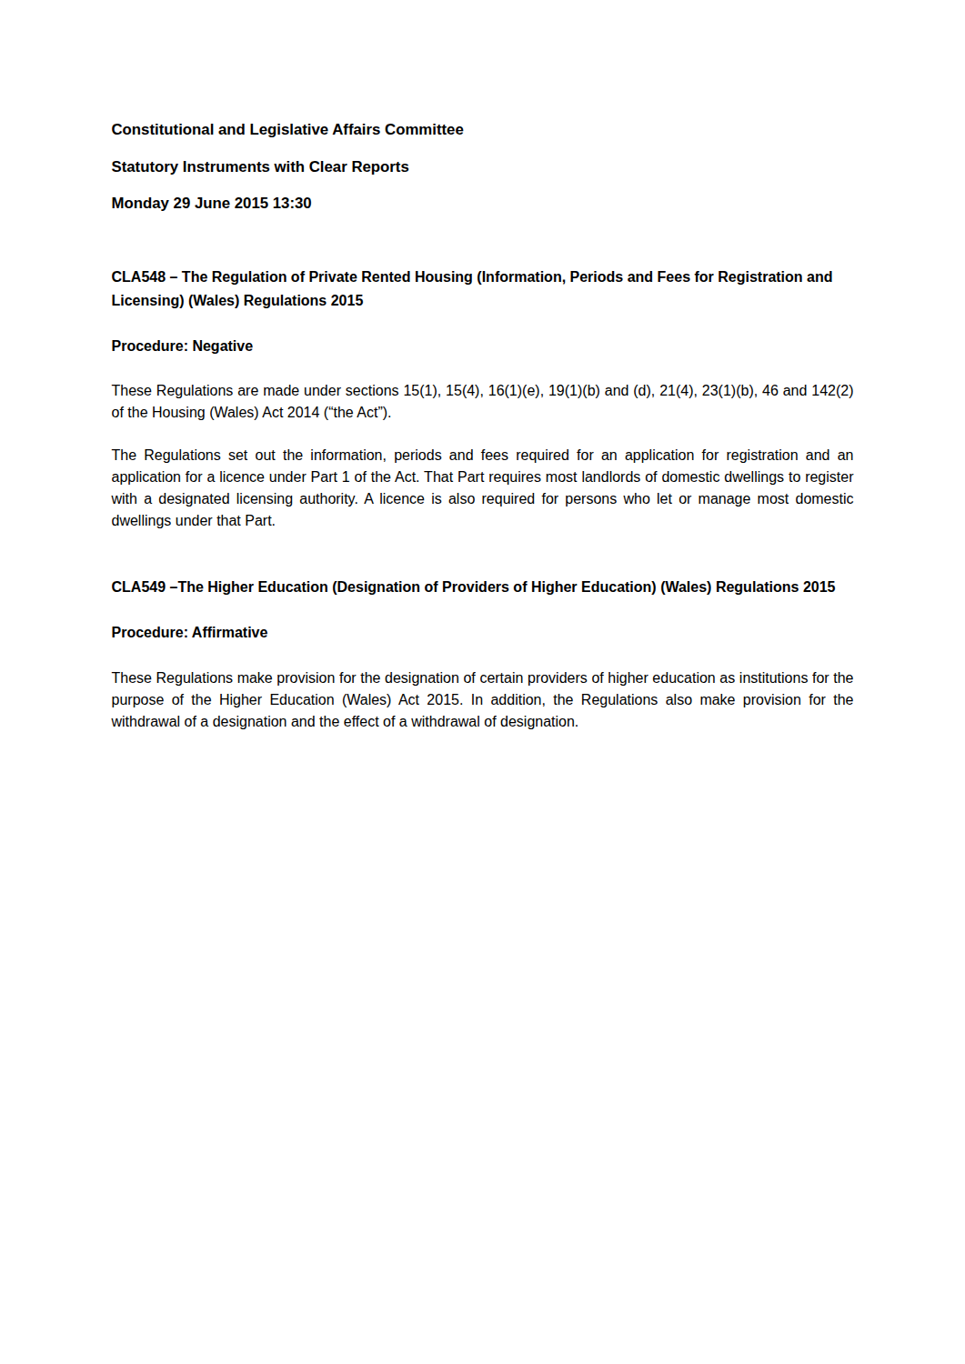Constitutional and Legislative Affairs Committee
Statutory Instruments with Clear Reports
Monday 29 June 2015 13:30
CLA548 – The Regulation of Private Rented Housing (Information, Periods and Fees for Registration and Licensing) (Wales) Regulations 2015
Procedure: Negative
These Regulations are made under sections 15(1), 15(4), 16(1)(e), 19(1)(b) and (d), 21(4), 23(1)(b), 46 and 142(2) of the Housing (Wales) Act 2014 (“the Act”).
The Regulations set out the information, periods and fees required for an application for registration and an application for a licence under Part 1 of the Act. That Part requires most landlords of domestic dwellings to register with a designated licensing authority. A licence is also required for persons who let or manage most domestic dwellings under that Part.
CLA549 –The Higher Education (Designation of Providers of Higher Education) (Wales) Regulations 2015
Procedure: Affirmative
These Regulations make provision for the designation of certain providers of higher education as institutions for the purpose of the Higher Education (Wales) Act 2015. In addition, the Regulations also make provision for the withdrawal of a designation and the effect of a withdrawal of designation.